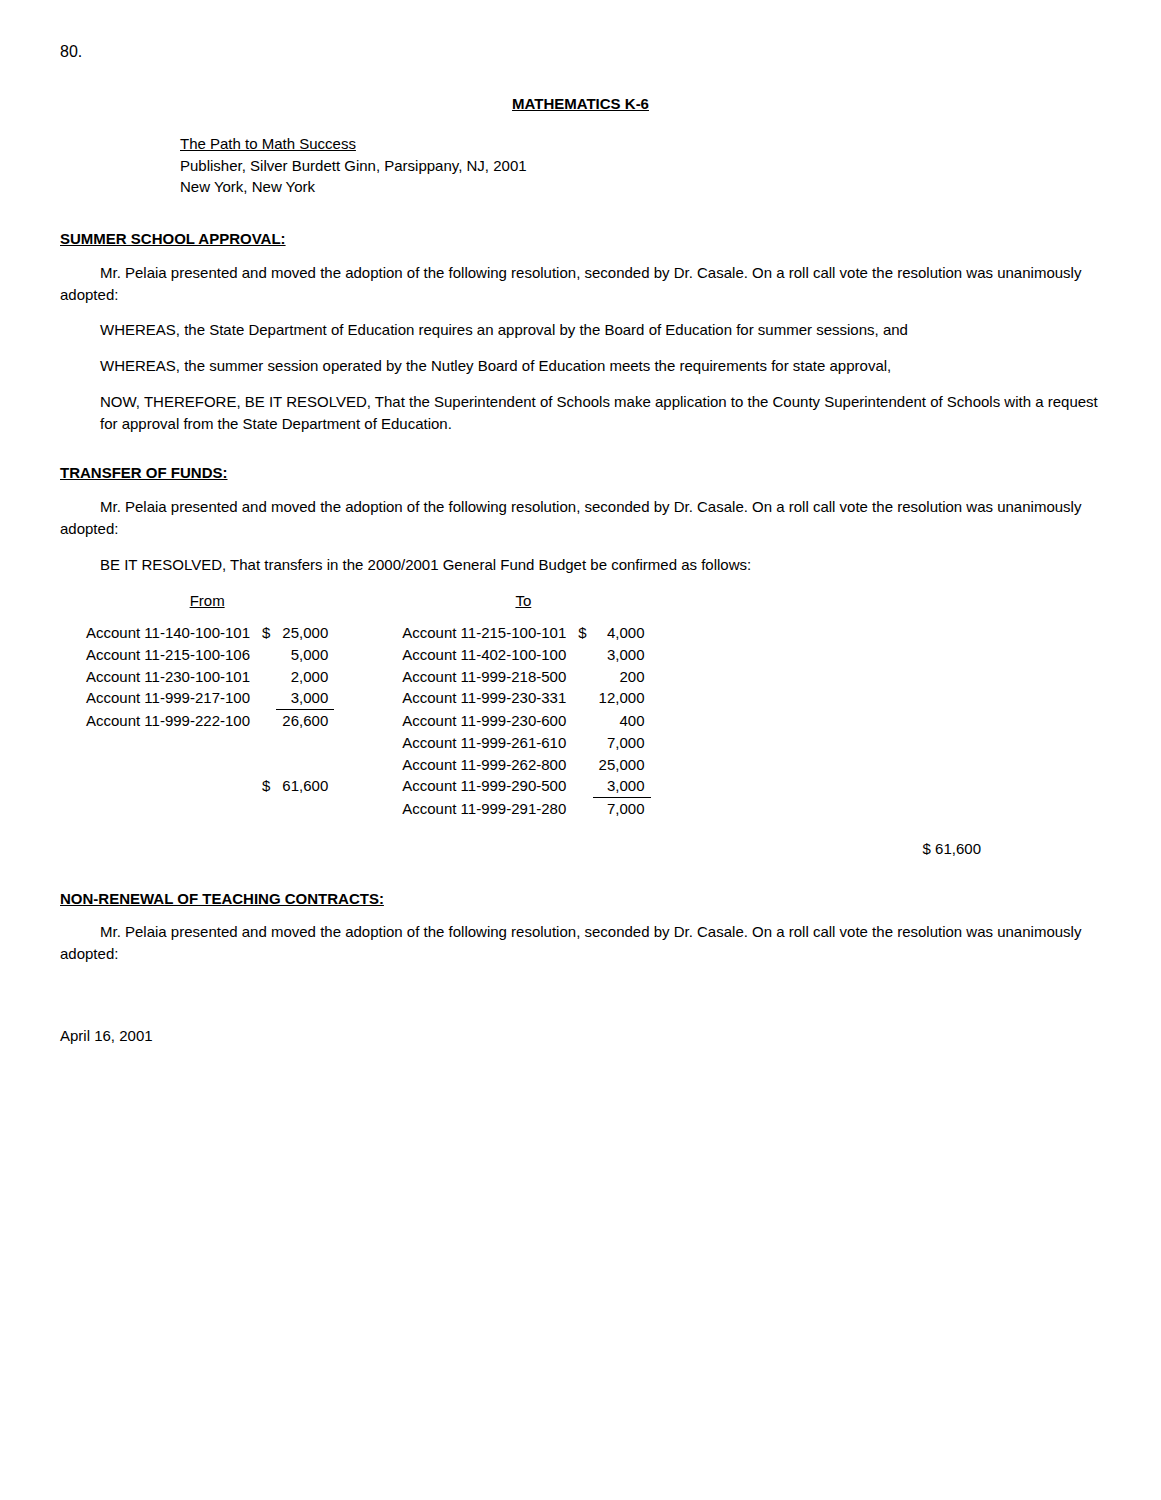80.
MATHEMATICS K-6
The Path to Math Success
Publisher, Silver Burdett Ginn, Parsippany, NJ, 2001
New York, New York
SUMMER SCHOOL APPROVAL:
Mr. Pelaia presented and moved the adoption of the following resolution, seconded by Dr. Casale. On a roll call vote the resolution was unanimously adopted:
WHEREAS, the State Department of Education requires an approval by the Board of Education for summer sessions, and
WHEREAS, the summer session operated by the Nutley Board of Education meets the requirements for state approval,
NOW, THEREFORE, BE IT RESOLVED, That the Superintendent of Schools make application to the County Superintendent of Schools with a request for approval from the State Department of Education.
TRANSFER OF FUNDS:
Mr. Pelaia presented and moved the adoption of the following resolution, seconded by Dr. Casale. On a roll call vote the resolution was unanimously adopted:
BE IT RESOLVED, That transfers in the 2000/2001 General Fund Budget be confirmed as follows:
| From | | To |
| --- | --- | --- |
| Account 11-140-100-101 | $ | 25,000 | | Account 11-215-100-101 | $ | 4,000 |
| Account 11-215-100-106 | | 5,000 | | Account 11-402-100-100 | | 3,000 |
| Account 11-230-100-101 | | 2,000 | | Account 11-999-218-500 | | 200 |
| Account 11-999-217-100 | | 3,000 | | Account 11-999-230-331 | | 12,000 |
| Account 11-999-222-100 | | 26,600 | | Account 11-999-230-600 | | 400 |
| | | | | Account 11-999-261-610 | | 7,000 |
| | | | | Account 11-999-262-800 | | 25,000 |
| | $ | 61,600 | | Account 11-999-290-500 | | 3,000 |
| | | | | Account 11-999-291-280 | | 7,000 |
$ 61,600
NON-RENEWAL OF TEACHING CONTRACTS:
Mr. Pelaia presented and moved the adoption of the following resolution, seconded by Dr. Casale. On a roll call vote the resolution was unanimously adopted:
April 16, 2001